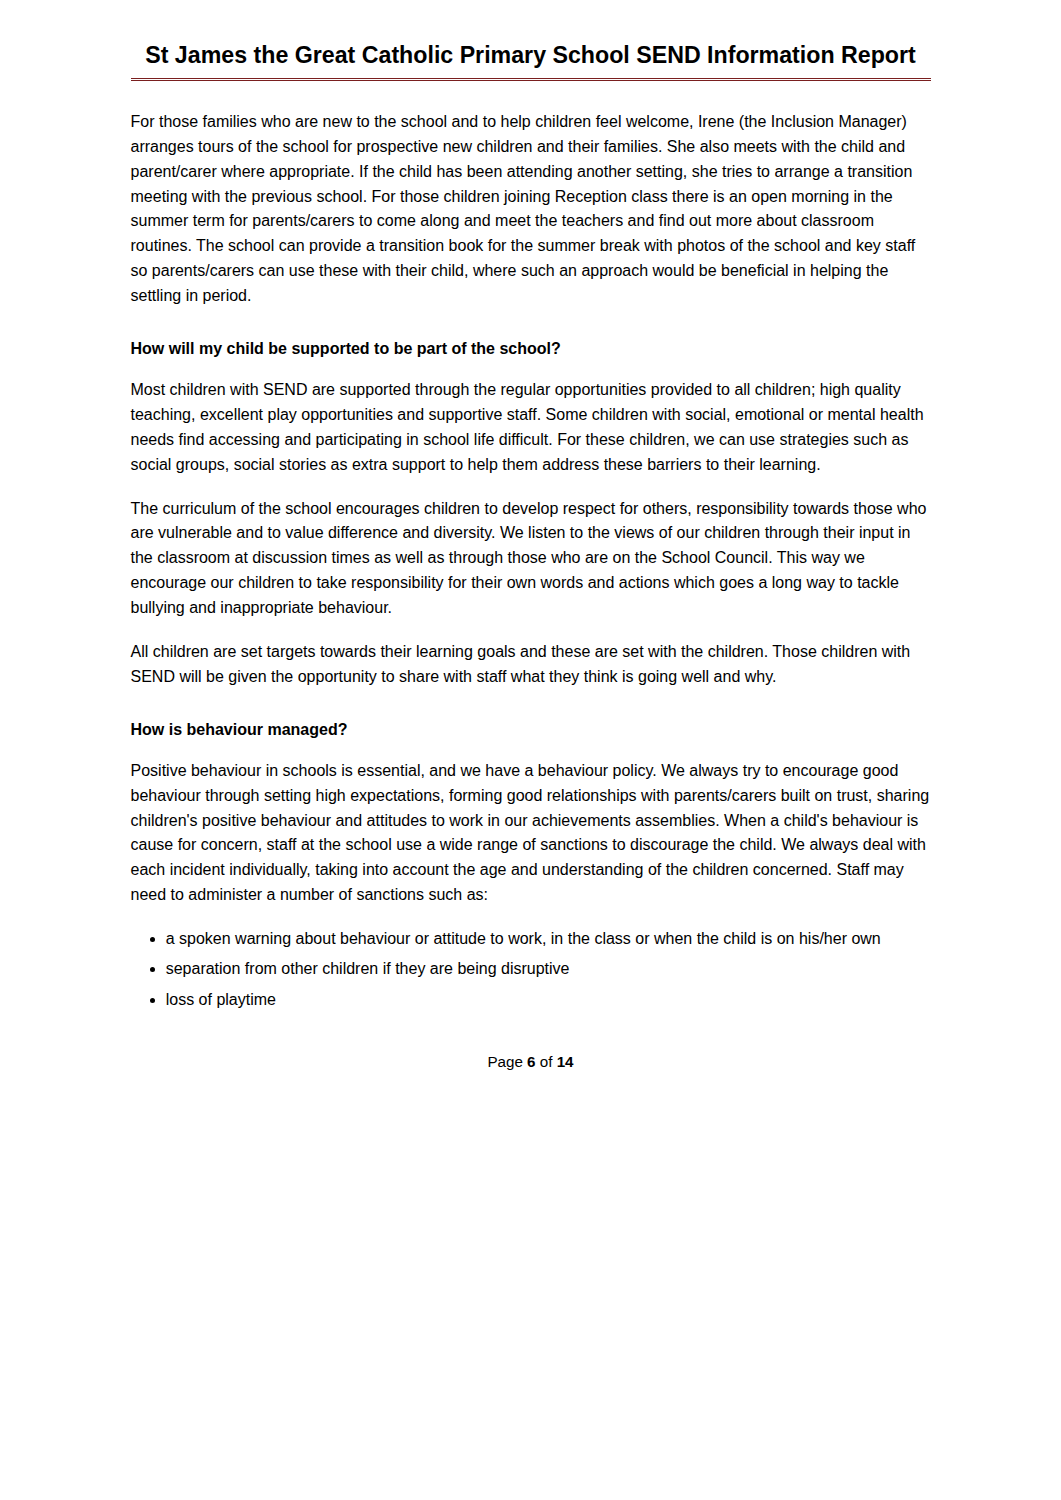St James the Great Catholic Primary School SEND Information Report
For those families who are new to the school and to help children feel welcome, Irene (the Inclusion Manager) arranges tours of the school for prospective new children and their families. She also meets with the child and parent/carer where appropriate. If the child has been attending another setting, she tries to arrange a transition meeting with the previous school. For those children joining Reception class there is an open morning in the summer term for parents/carers to come along and meet the teachers and find out more about classroom routines. The school can provide a transition book for the summer break with photos of the school and key staff so parents/carers can use these with their child, where such an approach would be beneficial in helping the settling in period.
How will my child be supported to be part of the school?
Most children with SEND are supported through the regular opportunities provided to all children; high quality teaching, excellent play opportunities and supportive staff. Some children with social, emotional or mental health needs find accessing and participating in school life difficult. For these children, we can use strategies such as social groups, social stories as extra support to help them address these barriers to their learning.
The curriculum of the school encourages children to develop respect for others, responsibility towards those who are vulnerable and to value difference and diversity. We listen to the views of our children through their input in the classroom at discussion times as well as through those who are on the School Council. This way we encourage our children to take responsibility for their own words and actions which goes a long way to tackle bullying and inappropriate behaviour.
All children are set targets towards their learning goals and these are set with the children. Those children with SEND will be given the opportunity to share with staff what they think is going well and why.
How is behaviour managed?
Positive behaviour in schools is essential, and we have a behaviour policy. We always try to encourage good behaviour through setting high expectations, forming good relationships with parents/carers built on trust, sharing children's positive behaviour and attitudes to work in our achievements assemblies. When a child's behaviour is cause for concern, staff at the school use a wide range of sanctions to discourage the child. We always deal with each incident individually, taking into account the age and understanding of the children concerned. Staff may need to administer a number of sanctions such as:
a spoken warning about behaviour or attitude to work, in the class or when the child is on his/her own
separation from other children if they are being disruptive
loss of playtime
Page 6 of 14